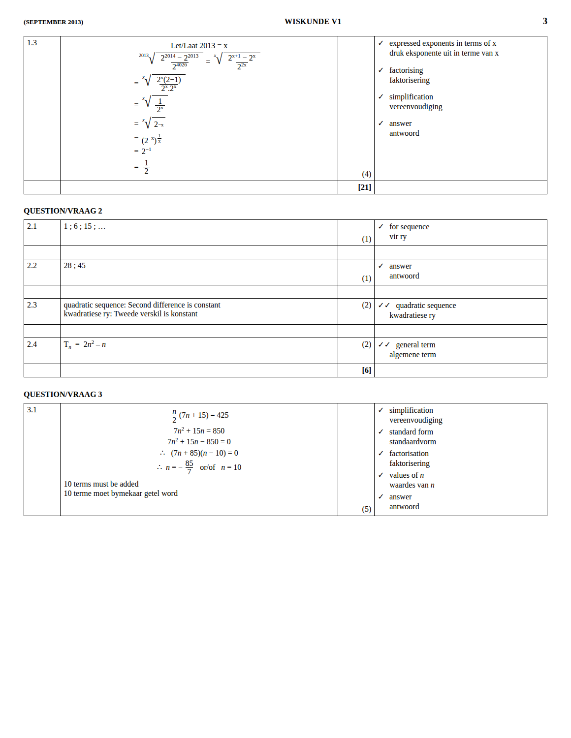(SEPTEMBER 2013)
WISKUNDE V1
3
| 1.3 | Let/Laat 2013 = x 2013 √ 2 2014 − 2 2013 2 4026 = x √ 2 x+1 − 2 x 2 2x = x √ 2 x (2−1) 2 x .2 x = x √ 1 2 x = x √ 2 −x = (2 −x ) 1 x = 2 −1 = 1 2 | (4) | ✓ expressed exponents in terms of x druk eksponente uit in terme van x ✓ factorising faktorisering ✓ simplification vereenvoudiging ✓ answer antwoord |
| | | [21] | |
QUESTION/VRAAG 2
| 2.1 | 1 ; 6 ; 15 ; … | (1) | ✓ for sequence vir ry |
| 2.2 | 28 ; 45 | (1) | ✓ answer antwoord |
| 2.3 | quadratic sequence: Second difference is constant kwadratiese ry: Tweede verskil is konstant | (2) | ✓✓ quadratic sequence kwadratiese ry |
| 2.4 | T n = 2 n 2 – n | (2) | ✓✓ general term algemene term |
| | | [6] | |
QUESTION/VRAAG 3
| 3.1 | n 2 (7 n + 15) = 425 7 n 2 + 15 n = 850 7 n 2 + 15 n − 850 = 0 ∴ (7 n + 85)( n − 10) = 0 ∴ n = − 85 7 or/of n = 10 10 terms must be added 10 terme moet bymekaar getel word | (5) | ✓ simplification vereenvoudiging ✓ standard form standaardvorm ✓ factorisation faktorisering ✓ values of n waardes van n ✓ answer antwoord |